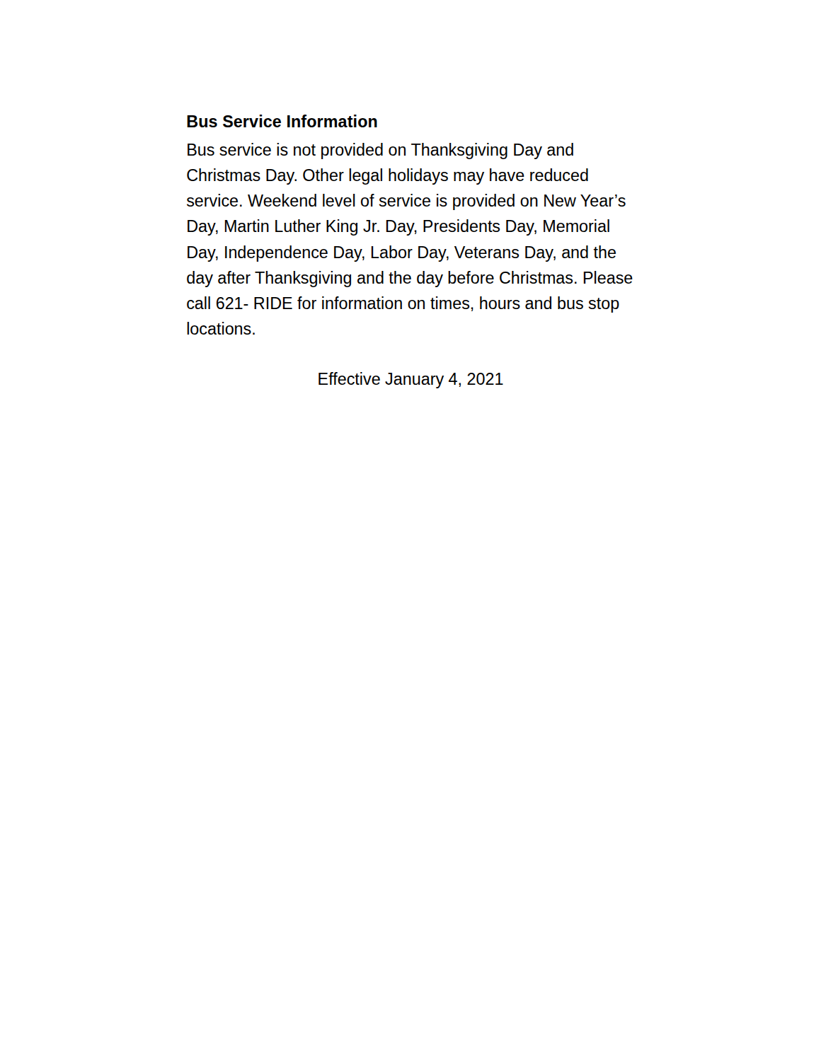Bus Service Information
Bus service is not provided on Thanksgiving Day and Christmas Day. Other legal holidays may have reduced service. Weekend level of service is provided on New Year’s Day, Martin Luther King Jr. Day, Presidents Day, Memorial Day, Independence Day, Labor Day, Veterans Day, and the day after Thanksgiving and the day before Christmas. Please call 621- RIDE for information on times, hours and bus stop locations.
Effective January 4, 2021